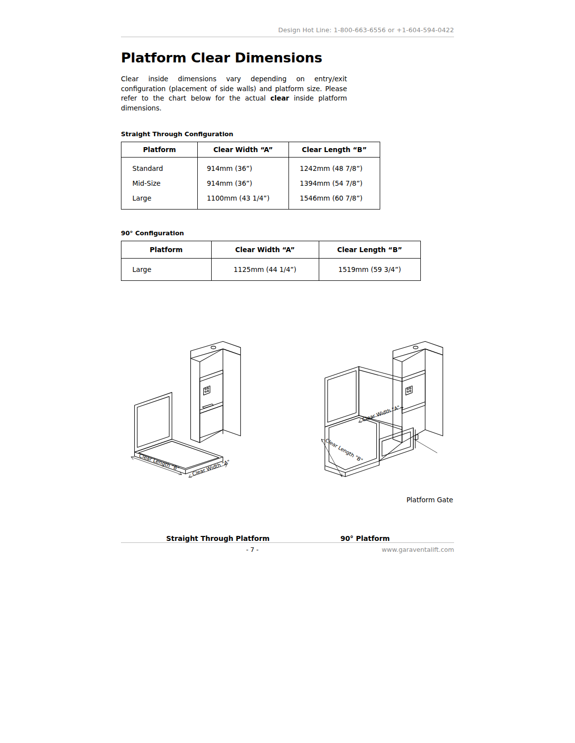Design Hot Line: 1-800-663-6556 or +1-604-594-0422
Platform Clear Dimensions
Clear inside dimensions vary depending on entry/exit configuration (placement of side walls) and platform size. Please refer to the chart below for the actual clear inside platform dimensions.
Straight Through Configuration
| Platform | Clear Width “A” | Clear Length “B” |
| --- | --- | --- |
| Standard | 914mm (36”) | 1242mm (48 7/8”) |
| Mid-Size | 914mm (36”) | 1394mm (54 7/8”) |
| Large | 1100mm (43 1/4”) | 1546mm (60 7/8”) |
90° Configuration
| Platform | Clear Width “A” | Clear Length “B” |
| --- | --- | --- |
| Large | 1125mm (44 1/4”) | 1519mm (59 3/4”) |
Clear Length "B" Clear Width "A" Clear Width "A" Clear Length "B"
Platform Gate
Straight Through Platform 90° Platform
- 7 - www.garaventalift.com